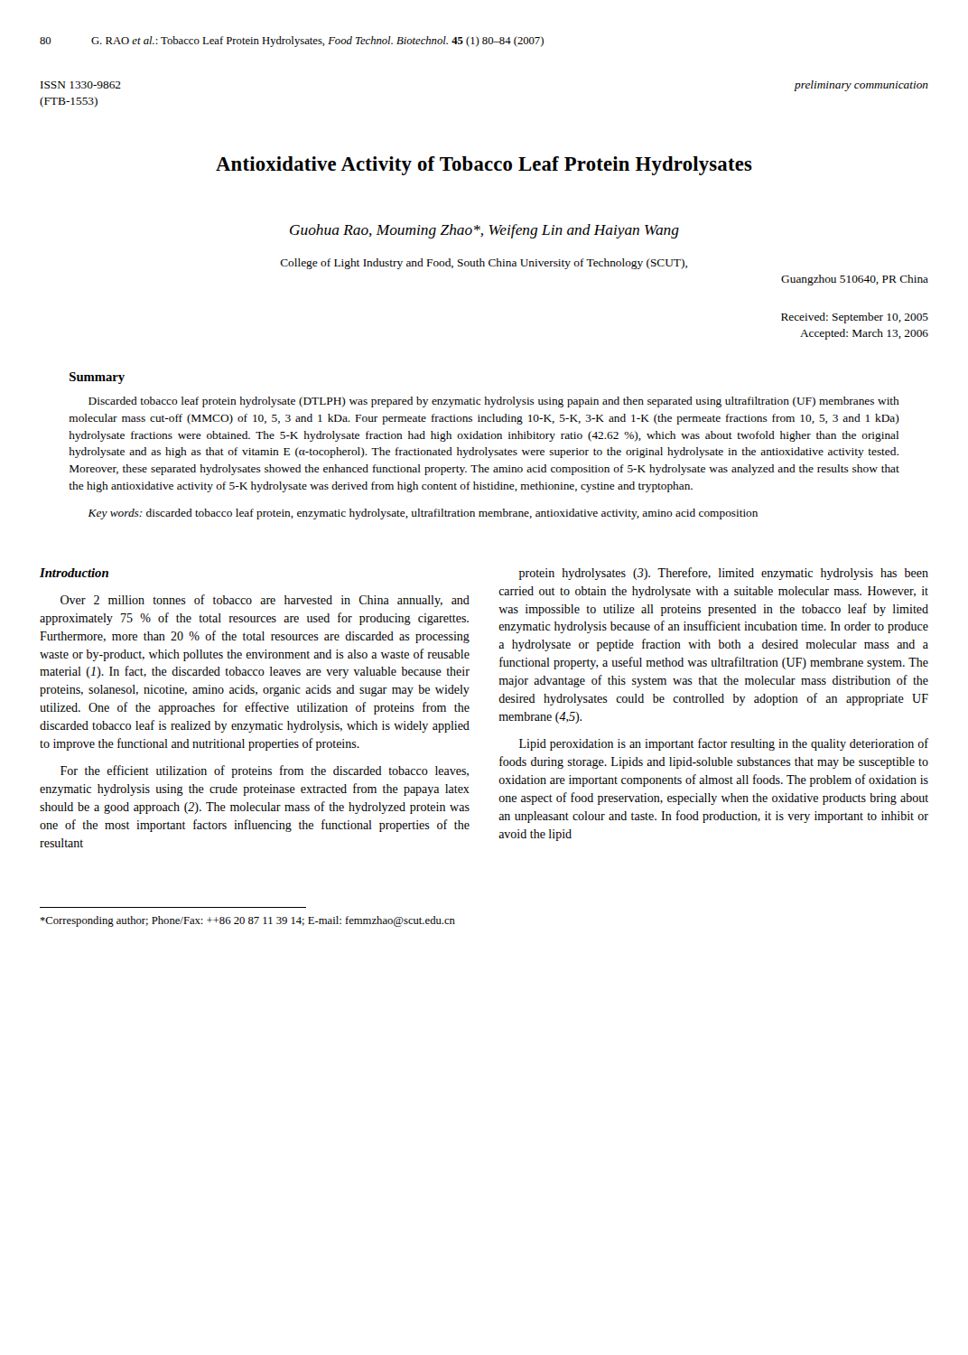80 G. RAO et al.: Tobacco Leaf Protein Hydrolysates, Food Technol. Biotechnol. 45 (1) 80–84 (2007)
ISSN 1330-9862
(FTB-1553)
preliminary communication
Antioxidative Activity of Tobacco Leaf Protein Hydrolysates
Guohua Rao, Mouming Zhao*, Weifeng Lin and Haiyan Wang
College of Light Industry and Food, South China University of Technology (SCUT), Guangzhou 510640, PR China
Received: September 10, 2005
Accepted: March 13, 2006
Summary
Discarded tobacco leaf protein hydrolysate (DTLPH) was prepared by enzymatic hydrolysis using papain and then separated using ultrafiltration (UF) membranes with molecular mass cut-off (MMCO) of 10, 5, 3 and 1 kDa. Four permeate fractions including 10-K, 5-K, 3-K and 1-K (the permeate fractions from 10, 5, 3 and 1 kDa) hydrolysate fractions were obtained. The 5-K hydrolysate fraction had high oxidation inhibitory ratio (42.62 %), which was about twofold higher than the original hydrolysate and as high as that of vitamin E (α-tocopherol). The fractionated hydrolysates were superior to the original hydrolysate in the antioxidative activity tested. Moreover, these separated hydrolysates showed the enhanced functional property. The amino acid composition of 5-K hydrolysate was analyzed and the results show that the high antioxidative activity of 5-K hydrolysate was derived from high content of histidine, methionine, cystine and tryptophan.
Key words: discarded tobacco leaf protein, enzymatic hydrolysate, ultrafiltration membrane, antioxidative activity, amino acid composition
Introduction
Over 2 million tonnes of tobacco are harvested in China annually, and approximately 75 % of the total resources are used for producing cigarettes. Furthermore, more than 20 % of the total resources are discarded as processing waste or by-product, which pollutes the environment and is also a waste of reusable material (1). In fact, the discarded tobacco leaves are very valuable because their proteins, solanesol, nicotine, amino acids, organic acids and sugar may be widely utilized. One of the approaches for effective utilization of proteins from the discarded tobacco leaf is realized by enzymatic hydrolysis, which is widely applied to improve the functional and nutritional properties of proteins.
For the efficient utilization of proteins from the discarded tobacco leaves, enzymatic hydrolysis using the crude proteinase extracted from the papaya latex should be a good approach (2). The molecular mass of the hydrolyzed protein was one of the most important factors influencing the functional properties of the resultant
protein hydrolysates (3). Therefore, limited enzymatic hydrolysis has been carried out to obtain the hydrolysate with a suitable molecular mass. However, it was impossible to utilize all proteins presented in the tobacco leaf by limited enzymatic hydrolysis because of an insufficient incubation time. In order to produce a hydrolysate or peptide fraction with both a desired molecular mass and a functional property, a useful method was ultrafiltration (UF) membrane system. The major advantage of this system was that the molecular mass distribution of the desired hydrolysates could be controlled by adoption of an appropriate UF membrane (4,5).
Lipid peroxidation is an important factor resulting in the quality deterioration of foods during storage. Lipids and lipid-soluble substances that may be susceptible to oxidation are important components of almost all foods. The problem of oxidation is one aspect of food preservation, especially when the oxidative products bring about an unpleasant colour and taste. In food production, it is very important to inhibit or avoid the lipid
*Corresponding author; Phone/Fax: ++86 20 87 11 39 14; E-mail: femmzhao@scut.edu.cn